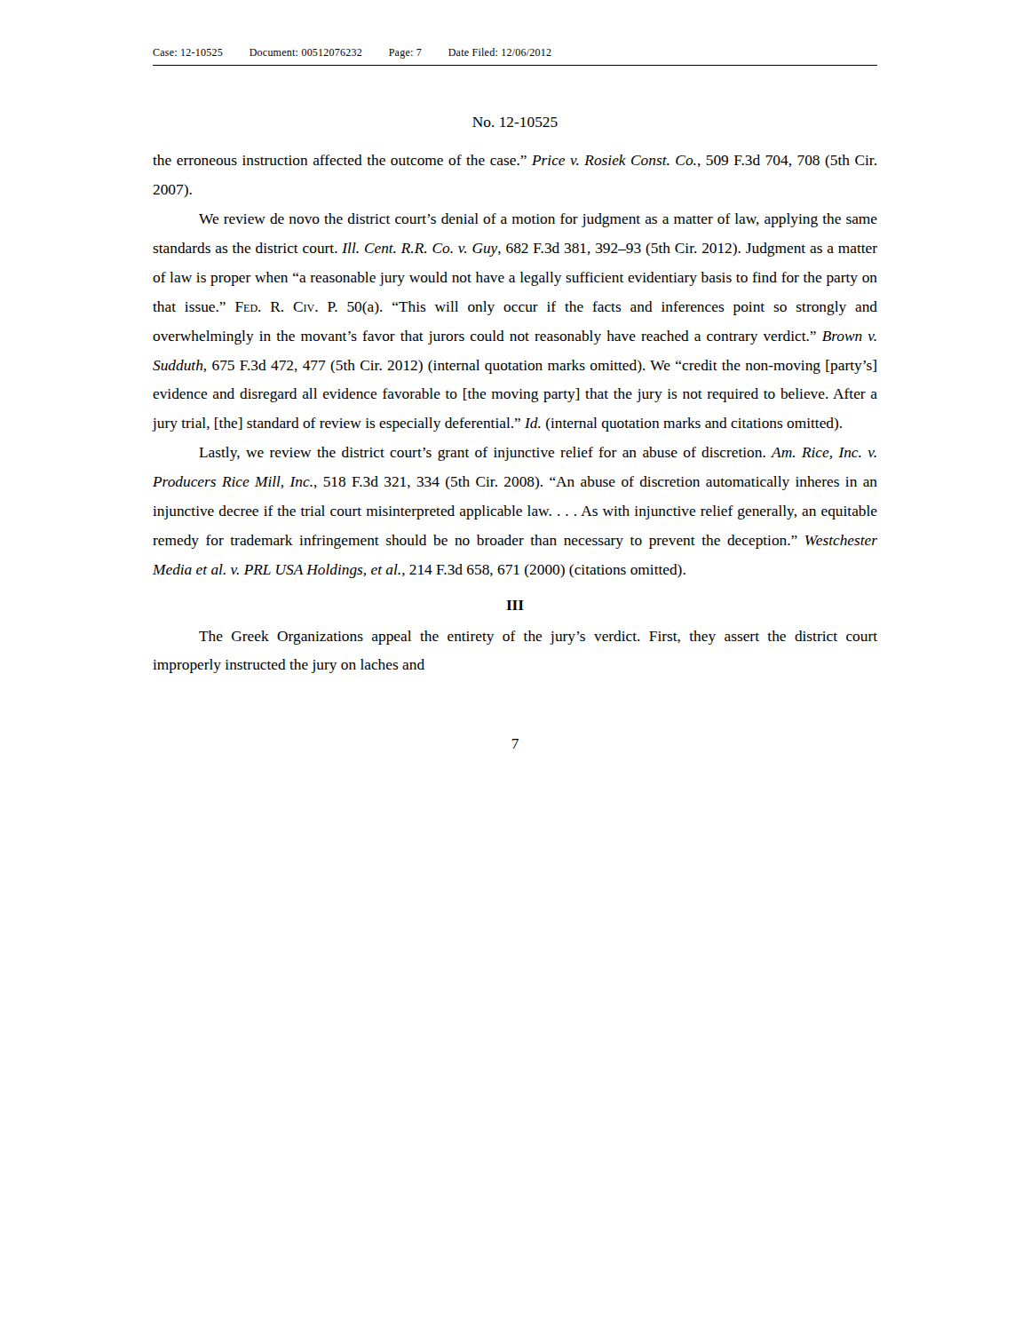Case: 12-10525 Document: 00512076232 Page: 7 Date Filed: 12/06/2012
No. 12-10525
the erroneous instruction affected the outcome of the case.” Price v. Rosiek Const. Co., 509 F.3d 704, 708 (5th Cir. 2007).
We review de novo the district court’s denial of a motion for judgment as a matter of law, applying the same standards as the district court. Ill. Cent. R.R. Co. v. Guy, 682 F.3d 381, 392–93 (5th Cir. 2012). Judgment as a matter of law is proper when “a reasonable jury would not have a legally sufficient evidentiary basis to find for the party on that issue.” Fed. R. Civ. P. 50(a). “This will only occur if the facts and inferences point so strongly and overwhelmingly in the movant’s favor that jurors could not reasonably have reached a contrary verdict.” Brown v. Sudduth, 675 F.3d 472, 477 (5th Cir. 2012) (internal quotation marks omitted). We “credit the non-moving [party’s] evidence and disregard all evidence favorable to [the moving party] that the jury is not required to believe. After a jury trial, [the] standard of review is especially deferential.” Id. (internal quotation marks and citations omitted).
Lastly, we review the district court’s grant of injunctive relief for an abuse of discretion. Am. Rice, Inc. v. Producers Rice Mill, Inc., 518 F.3d 321, 334 (5th Cir. 2008). “An abuse of discretion automatically inheres in an injunctive decree if the trial court misinterpreted applicable law. . . . As with injunctive relief generally, an equitable remedy for trademark infringement should be no broader than necessary to prevent the deception.” Westchester Media et al. v. PRL USA Holdings, et al., 214 F.3d 658, 671 (2000) (citations omitted).
III
The Greek Organizations appeal the entirety of the jury’s verdict. First, they assert the district court improperly instructed the jury on laches and
7